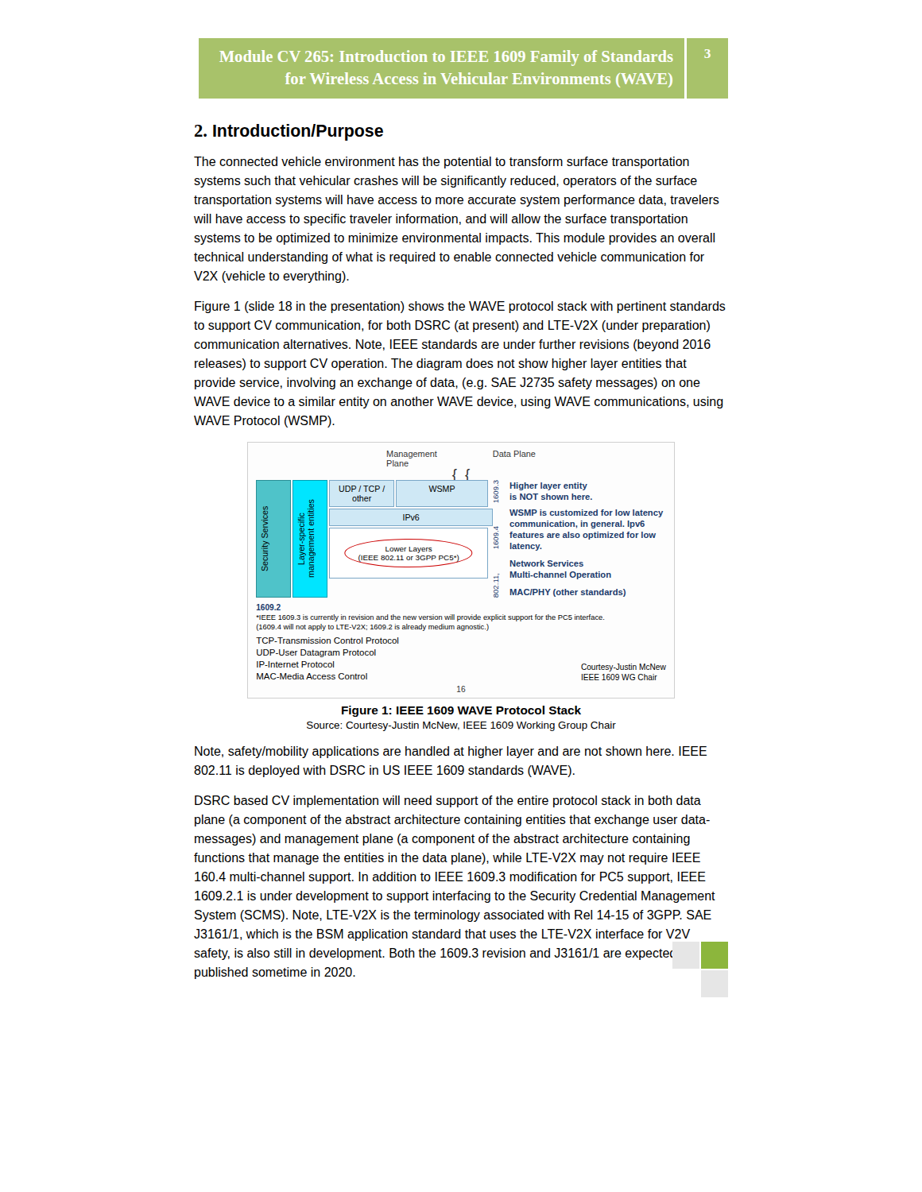Module CV 265: Introduction to IEEE 1609 Family of Standards for Wireless Access in Vehicular Environments (WAVE)
3
2. Introduction/Purpose
The connected vehicle environment has the potential to transform surface transportation systems such that vehicular crashes will be significantly reduced, operators of the surface transportation systems will have access to more accurate system performance data, travelers will have access to specific traveler information, and will allow the surface transportation systems to be optimized to minimize environmental impacts. This module provides an overall technical understanding of what is required to enable connected vehicle communication for V2X (vehicle to everything).
Figure 1 (slide 18 in the presentation) shows the WAVE protocol stack with pertinent standards to support CV communication, for both DSRC (at present) and LTE-V2X (under preparation) communication alternatives. Note, IEEE standards are under further revisions (beyond 2016 releases) to support CV operation. The diagram does not show higher layer entities that provide service, involving an exchange of data, (e.g. SAE J2735 safety messages) on one WAVE device to a similar entity on another WAVE device, using WAVE communications, using WAVE Protocol (WSMP).
Management
Plane Data Plane
{ {
Security Services
Layer-specific
management entities
UDP / TCP / other
WSMP
IPv6
Lower Layers
(IEEE 802.11 or 3GPP PC5*)
1609.3
1609.4
802.11,
Higher layer entity
is NOT shown here.
WSMP is customized for low latency communication, in general. Ipv6 features are also optimized for low latency.
Network Services
Multi-channel Operation
MAC/PHY (other standards)
1609.2
*IEEE 1609.3 is currently in revision and the new version will provide explicit support for the PC5 interface.
(1609.4 will not apply to LTE-V2X; 1609.2 is already medium agnostic.)
TCP-Transmission Control Protocol
UDP-User Datagram Protocol
IP-Internet Protocol
MAC-Media Access Control
Courtesy-Justin McNew
IEEE 1609 WG Chair
16
Figure 1: IEEE 1609 WAVE Protocol Stack
Source: Courtesy-Justin McNew, IEEE 1609 Working Group Chair
Note, safety/mobility applications are handled at higher layer and are not shown here. IEEE 802.11 is deployed with DSRC in US IEEE 1609 standards (WAVE).
DSRC based CV implementation will need support of the entire protocol stack in both data plane (a component of the abstract architecture containing entities that exchange user data-messages) and management plane (a component of the abstract architecture containing functions that manage the entities in the data plane), while LTE-V2X may not require IEEE 160.4 multi-channel support. In addition to IEEE 1609.3 modification for PC5 support, IEEE 1609.2.1 is under development to support interfacing to the Security Credential Management System (SCMS). Note, LTE-V2X is the terminology associated with Rel 14-15 of 3GPP. SAE J3161/1, which is the BSM application standard that uses the LTE-V2X interface for V2V safety, is also still in development. Both the 1609.3 revision and J3161/1 are expected be published sometime in 2020.